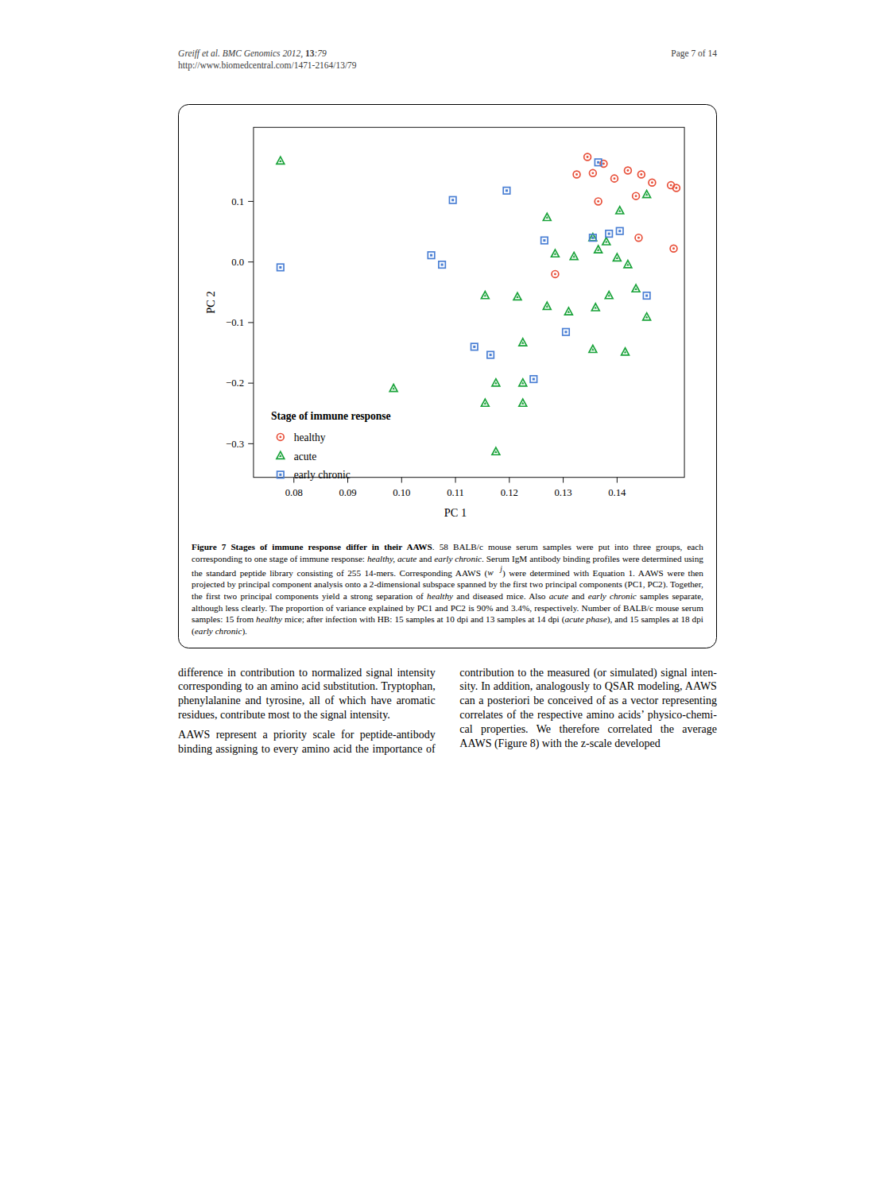Greiff et al. BMC Genomics 2012, 13:79
http://www.biomedcentral.com/1471-2164/13/79
Page 7 of 14
0.1 0.0 −0.1 −0.2 −0.3 0.08 0.09 0.10 0.11 0.12 0.13 0.14 PC 1 PC 2 Stage of immune response healthy acute early chronic
Figure 7 Stages of immune response differ in their AAWS. 58 BALB/c mouse serum samples were put into three groups, each corresponding to one stage of immune response: healthy, acute and early chronic. Serum IgM antibody binding profiles were determined using the standard peptide library consisting of 255 14-mers. Corresponding AAWS (w⃗j) were determined with Equation 1. AAWS were then projected by principal component analysis onto a 2-dimensional subspace spanned by the first two principal components (PC1, PC2). Together, the first two principal components yield a strong separation of healthy and diseased mice. Also acute and early chronic samples separate, although less clearly. The proportion of variance explained by PC1 and PC2 is 90% and 3.4%, respectively. Number of BALB/c mouse serum samples: 15 from healthy mice; after infection with HB: 15 samples at 10 dpi and 13 samples at 14 dpi (acute phase), and 15 samples at 18 dpi (early chronic).
difference in contribution to normalized signal intensity corresponding to an amino acid substitution. Tryptophan, phenylalanine and tyrosine, all of which have aromatic residues, contribute most to the signal intensity.
AAWS represent a priority scale for peptide-antibody binding assigning to every amino acid the importance of contribution to the measured (or simulated) signal intensity. In addition, analogously to QSAR modeling, AAWS can a posteriori be conceived of as a vector representing correlates of the respective amino acids’ physico-chemical properties. We therefore correlated the average AAWS (Figure 8) with the z-scale developed